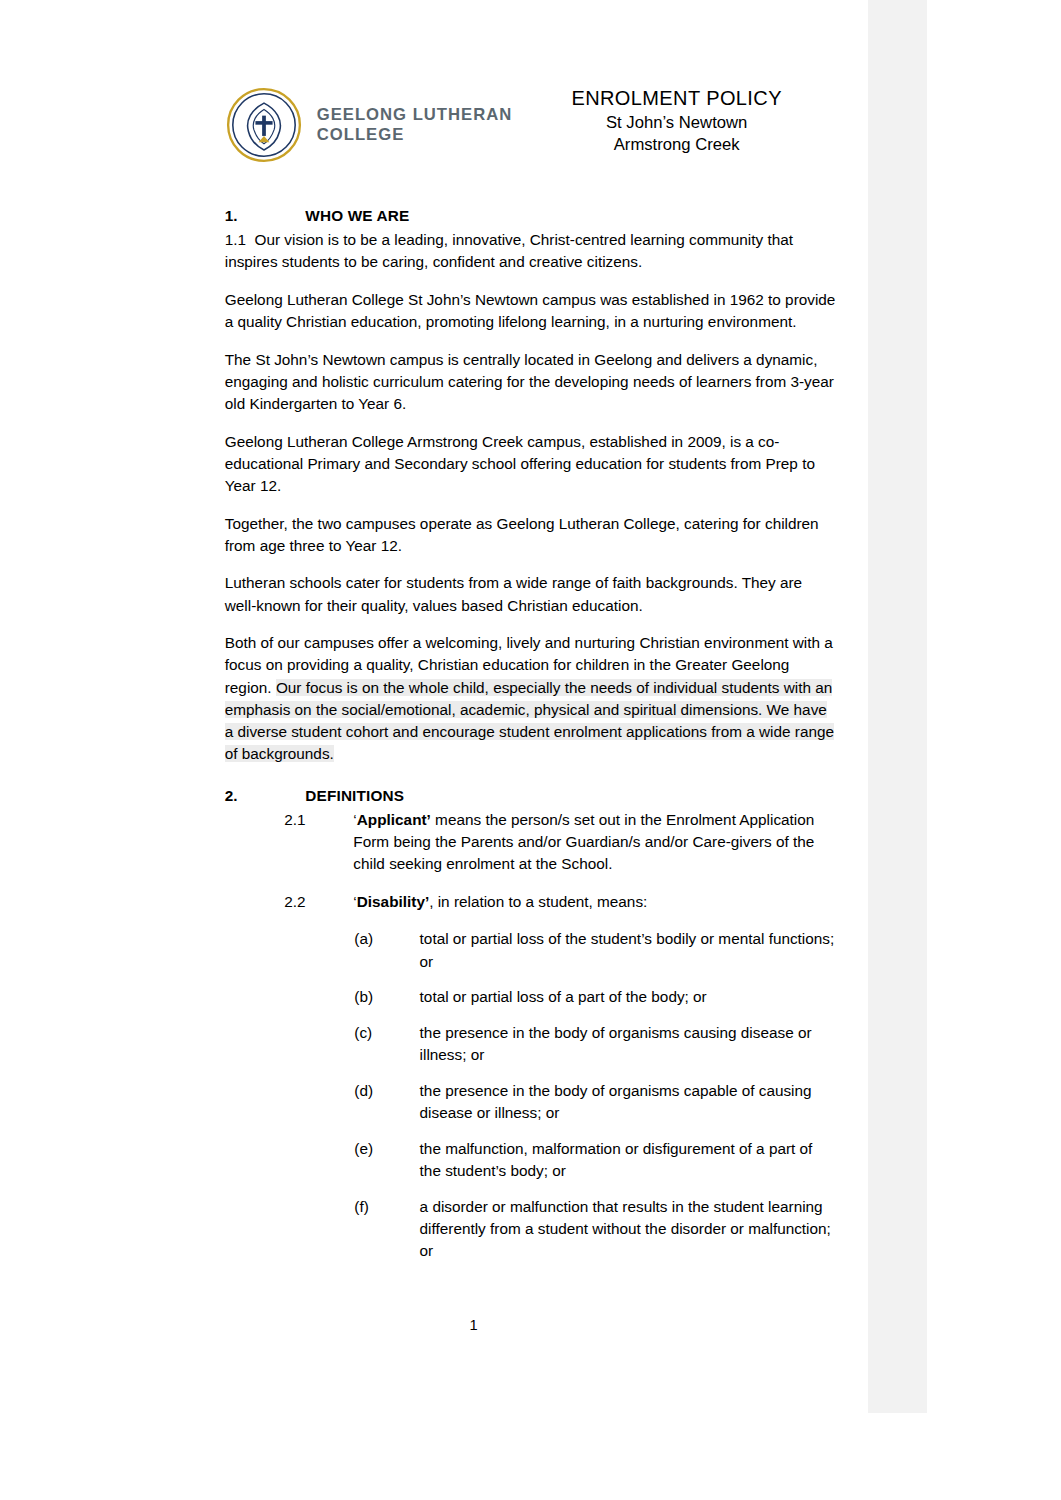Geelong Lutheran
College
ENROLMENT POLICY
St John’s Newtown
Armstrong Creek
1.
WHO WE ARE
1.1 Our vision is to be a leading, innovative, Christ-centred learning community that inspires students to be caring, confident and creative citizens.
Geelong Lutheran College St John’s Newtown campus was established in 1962 to provide a quality Christian education, promoting lifelong learning, in a nurturing environment.
The St John’s Newtown campus is centrally located in Geelong and delivers a dynamic, engaging and holistic curriculum catering for the developing needs of learners from 3-year old Kindergarten to Year 6.
Geelong Lutheran College Armstrong Creek campus, established in 2009, is a co-educational Primary and Secondary school offering education for students from Prep to Year 12.
Together, the two campuses operate as Geelong Lutheran College, catering for children from age three to Year 12.
Lutheran schools cater for students from a wide range of faith backgrounds. They are well-known for their quality, values based Christian education.
Both of our campuses offer a welcoming, lively and nurturing Christian environment with a focus on providing a quality, Christian education for children in the Greater Geelong region. Our focus is on the whole child, especially the needs of individual students with an emphasis on the social/emotional, academic, physical and spiritual dimensions. We have a diverse student cohort and encourage student enrolment applications from a wide range of backgrounds.
2.
DEFINITIONS
2.1
‘Applicant’ means the person/s set out in the Enrolment Application Form being the Parents and/or Guardian/s and/or Care-givers of the child seeking enrolment at the School.
2.2
‘Disability’, in relation to a student, means:
(a)
total or partial loss of the student’s bodily or mental functions; or
(b)
total or partial loss of a part of the body; or
(c)
the presence in the body of organisms causing disease or illness; or
(d)
the presence in the body of organisms capable of causing disease or illness; or
(e)
the malfunction, malformation or disfigurement of a part of the student’s body; or
(f)
a disorder or malfunction that results in the student learning differently from a student without the disorder or malfunction; or
1